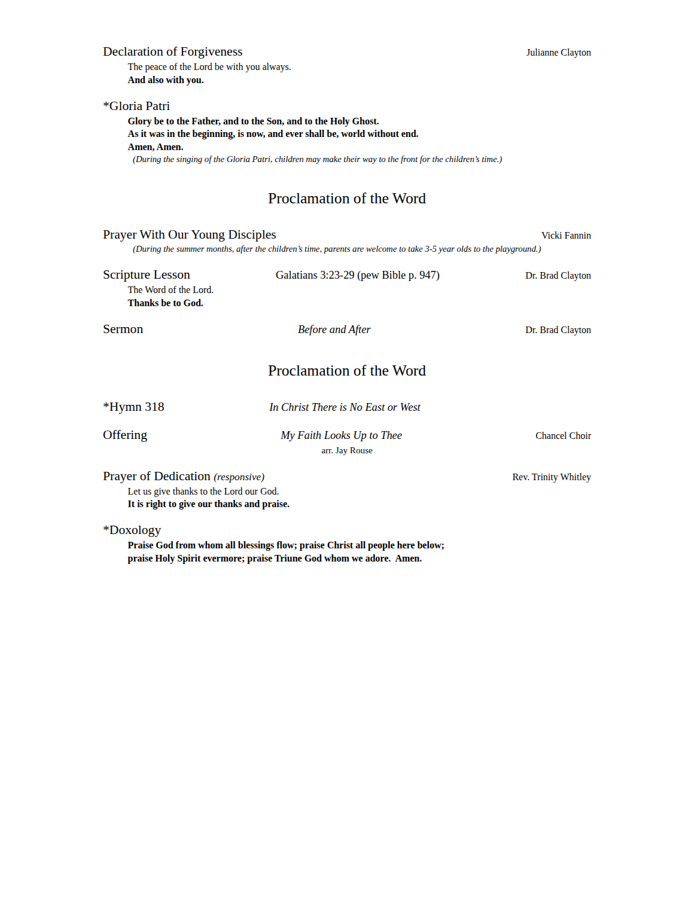Declaration of Forgiveness Julianne Clayton
The peace of the Lord be with you always.
And also with you.
*Gloria Patri
Glory be to the Father, and to the Son, and to the Holy Ghost.
As it was in the beginning, is now, and ever shall be, world without end.
Amen, Amen.
(During the singing of the Gloria Patri, children may make their way to the front for the children’s time.)
Proclamation of the Word
Prayer With Our Young Disciples Vicki Fannin
(During the summer months, after the children’s time, parents are welcome to take 3-5 year olds to the playground.)
Scripture Lesson Galatians 3:23-29 (pew Bible p. 947) Dr. Brad Clayton
The Word of the Lord.
Thanks be to God.
Sermon Before and After Dr. Brad Clayton
Proclamation of the Word
*Hymn 318 In Christ There is No East or West Dr. Brad Clayton
Offering My Faith Looks Up to Thee Chancel Choir
arr. Jay Rouse
Prayer of Dedication (responsive) Rev. Trinity Whitley
Let us give thanks to the Lord our God.
It is right to give our thanks and praise.
*Doxology
Praise God from whom all blessings flow; praise Christ all people here below;
praise Holy Spirit evermore; praise Triune God whom we adore. Amen.